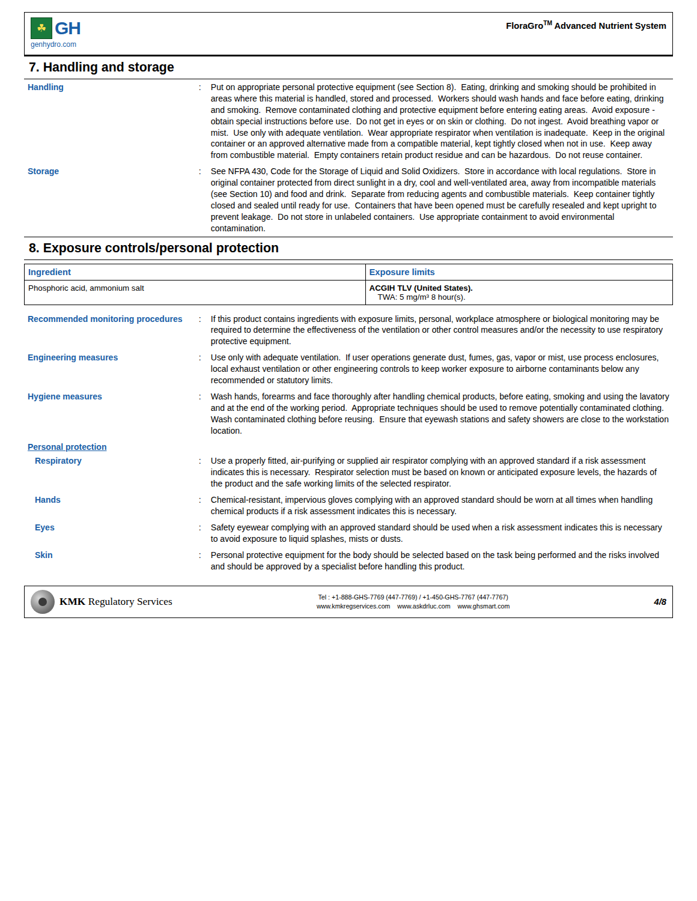☘
GH
genhydro.com
FloraGroTM Advanced Nutrient System
7. Handling and storage
| Handling | : | Put on appropriate personal protective equipment (see Section 8). Eating, drinking and smoking should be prohibited in areas where this material is handled, stored and processed. Workers should wash hands and face before eating, drinking and smoking. Remove contaminated clothing and protective equipment before entering eating areas. Avoid exposure - obtain special instructions before use. Do not get in eyes or on skin or clothing. Do not ingest. Avoid breathing vapor or mist. Use only with adequate ventilation. Wear appropriate respirator when ventilation is inadequate. Keep in the original container or an approved alternative made from a compatible material, kept tightly closed when not in use. Keep away from combustible material. Empty containers retain product residue and can be hazardous. Do not reuse container. |
| Storage | : | See NFPA 430, Code for the Storage of Liquid and Solid Oxidizers. Store in accordance with local regulations. Store in original container protected from direct sunlight in a dry, cool and well-ventilated area, away from incompatible materials (see Section 10) and food and drink. Separate from reducing agents and combustible materials. Keep container tightly closed and sealed until ready for use. Containers that have been opened must be carefully resealed and kept upright to prevent leakage. Do not store in unlabeled containers. Use appropriate containment to avoid environmental contamination. |
8. Exposure controls/personal protection
| Ingredient | Exposure limits |
| --- | --- |
| Phosphoric acid, ammonium salt | ACGIH TLV (United States). TWA: 5 mg/m³ 8 hour(s). |
| Recommended monitoring procedures | : | If this product contains ingredients with exposure limits, personal, workplace atmosphere or biological monitoring may be required to determine the effectiveness of the ventilation or other control measures and/or the necessity to use respiratory protective equipment. |
| Engineering measures | : | Use only with adequate ventilation. If user operations generate dust, fumes, gas, vapor or mist, use process enclosures, local exhaust ventilation or other engineering controls to keep worker exposure to airborne contaminants below any recommended or statutory limits. |
| Hygiene measures | : | Wash hands, forearms and face thoroughly after handling chemical products, before eating, smoking and using the lavatory and at the end of the working period. Appropriate techniques should be used to remove potentially contaminated clothing. Wash contaminated clothing before reusing. Ensure that eyewash stations and safety showers are close to the workstation location. |
Personal protection
| Respiratory | : | Use a properly fitted, air-purifying or supplied air respirator complying with an approved standard if a risk assessment indicates this is necessary. Respirator selection must be based on known or anticipated exposure levels, the hazards of the product and the safe working limits of the selected respirator. |
| Hands | : | Chemical-resistant, impervious gloves complying with an approved standard should be worn at all times when handling chemical products if a risk assessment indicates this is necessary. |
| Eyes | : | Safety eyewear complying with an approved standard should be used when a risk assessment indicates this is necessary to avoid exposure to liquid splashes, mists or dusts. |
| Skin | : | Personal protective equipment for the body should be selected based on the task being performed and the risks involved and should be approved by a specialist before handling this product. |
KMK Regulatory Services
Tel : +1-888-GHS-7769 (447-7769) / +1-450-GHS-7767 (447-7767)
www.kmkregservices.com www.askdrluc.com www.ghsmart.com
4/8